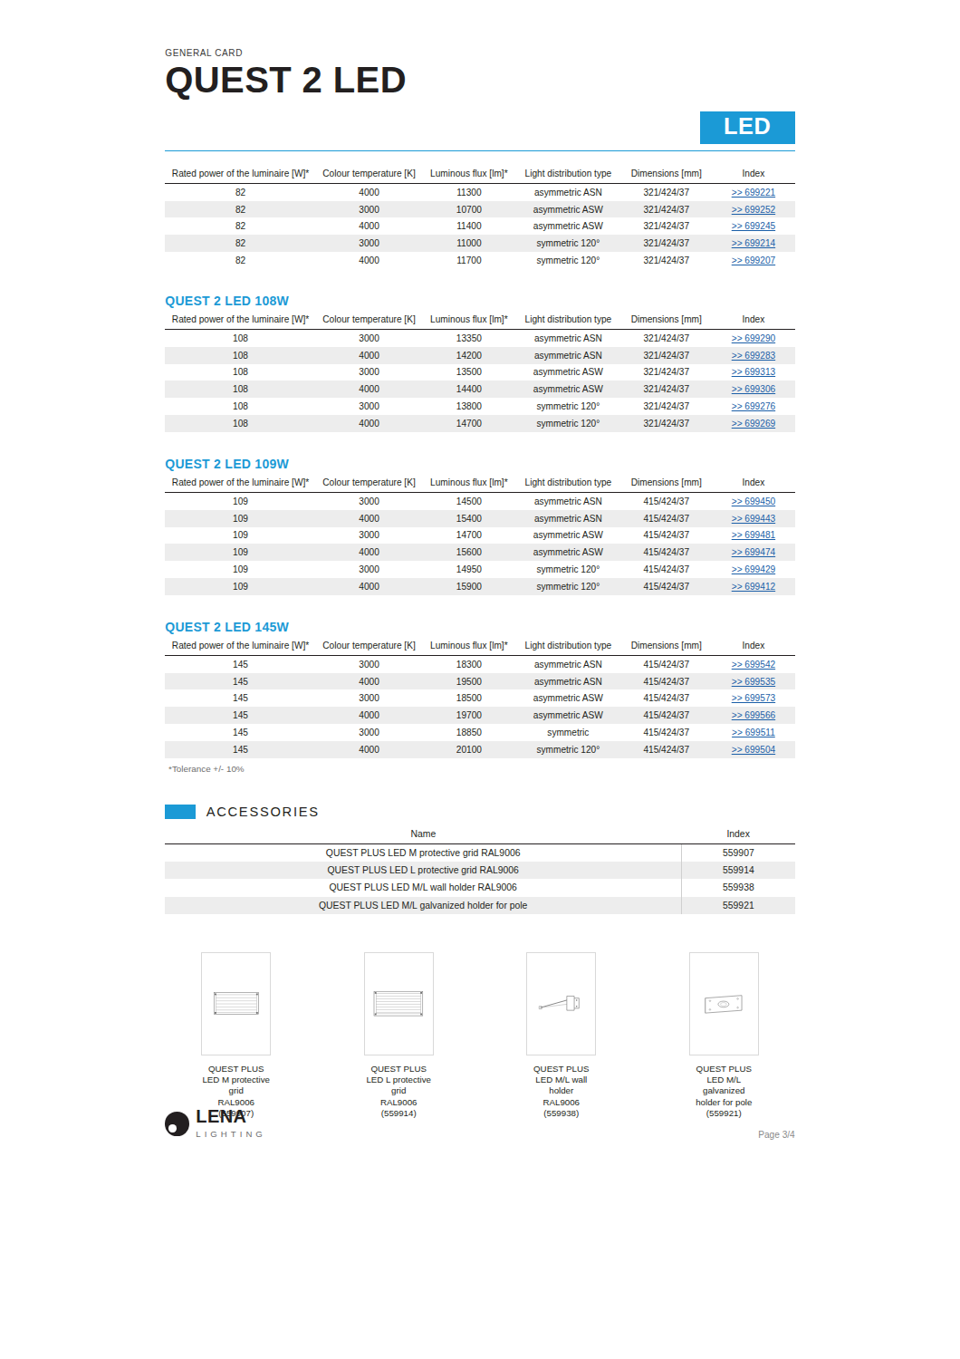General card
QUEST 2 LED
LED
| Rated power of the luminaire [W]* | Colour temperature [K] | Luminous flux [lm]* | Light distribution type | Dimensions [mm] | Index |
| --- | --- | --- | --- | --- | --- |
| 82 | 4000 | 11300 | asymmetric ASN | 321/424/37 | >> 699221 |
| 82 | 3000 | 10700 | asymmetric ASW | 321/424/37 | >> 699252 |
| 82 | 4000 | 11400 | asymmetric ASW | 321/424/37 | >> 699245 |
| 82 | 3000 | 11000 | symmetric 120° | 321/424/37 | >> 699214 |
| 82 | 4000 | 11700 | symmetric 120° | 321/424/37 | >> 699207 |
QUEST 2 LED 108W
| Rated power of the luminaire [W]* | Colour temperature [K] | Luminous flux [lm]* | Light distribution type | Dimensions [mm] | Index |
| --- | --- | --- | --- | --- | --- |
| 108 | 3000 | 13350 | asymmetric ASN | 321/424/37 | >> 699290 |
| 108 | 4000 | 14200 | asymmetric ASN | 321/424/37 | >> 699283 |
| 108 | 3000 | 13500 | asymmetric ASW | 321/424/37 | >> 699313 |
| 108 | 4000 | 14400 | asymmetric ASW | 321/424/37 | >> 699306 |
| 108 | 3000 | 13800 | symmetric 120° | 321/424/37 | >> 699276 |
| 108 | 4000 | 14700 | symmetric 120° | 321/424/37 | >> 699269 |
QUEST 2 LED 109W
| Rated power of the luminaire [W]* | Colour temperature [K] | Luminous flux [lm]* | Light distribution type | Dimensions [mm] | Index |
| --- | --- | --- | --- | --- | --- |
| 109 | 3000 | 14500 | asymmetric ASN | 415/424/37 | >> 699450 |
| 109 | 4000 | 15400 | asymmetric ASN | 415/424/37 | >> 699443 |
| 109 | 3000 | 14700 | asymmetric ASW | 415/424/37 | >> 699481 |
| 109 | 4000 | 15600 | asymmetric ASW | 415/424/37 | >> 699474 |
| 109 | 3000 | 14950 | symmetric 120° | 415/424/37 | >> 699429 |
| 109 | 4000 | 15900 | symmetric 120° | 415/424/37 | >> 699412 |
QUEST 2 LED 145W
| Rated power of the luminaire [W]* | Colour temperature [K] | Luminous flux [lm]* | Light distribution type | Dimensions [mm] | Index |
| --- | --- | --- | --- | --- | --- |
| 145 | 3000 | 18300 | asymmetric ASN | 415/424/37 | >> 699542 |
| 145 | 4000 | 19500 | asymmetric ASN | 415/424/37 | >> 699535 |
| 145 | 3000 | 18500 | asymmetric ASW | 415/424/37 | >> 699573 |
| 145 | 4000 | 19700 | asymmetric ASW | 415/424/37 | >> 699566 |
| 145 | 3000 | 18850 | symmetric | 415/424/37 | >> 699511 |
| 145 | 4000 | 20100 | symmetric 120° | 415/424/37 | >> 699504 |
*Tolerance +/- 10%
ACCESSORIES
| Name | Index |
| --- | --- |
| QUEST PLUS LED M protective grid RAL9006 | 559907 |
| QUEST PLUS LED L protective grid RAL9006 | 559914 |
| QUEST PLUS LED M/L wall holder RAL9006 | 559938 |
| QUEST PLUS LED M/L galvanized holder for pole | 559921 |
QUEST PLUS LED M protective grid
RAL9006 (559907)
QUEST PLUS LED L protective grid
RAL9006 (559914)
QUEST PLUS LED M/L wall holder
RAL9006 (559938)
QUEST PLUS LED M/L galvanized
holder for pole (559921)
LENA
LIGHTING
Page 3/4